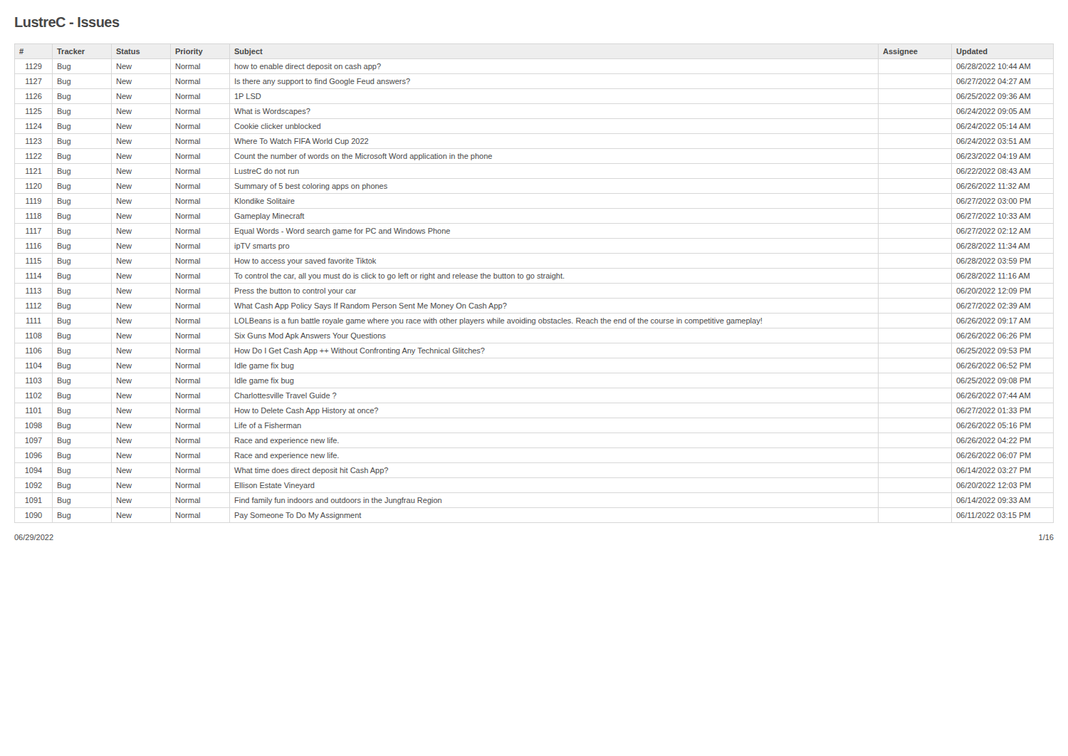LustreC - Issues
| # | Tracker | Status | Priority | Subject | Assignee | Updated |
| --- | --- | --- | --- | --- | --- | --- |
| 1129 | Bug | New | Normal | how to enable direct deposit on cash app? | | 06/28/2022 10:44 AM |
| 1127 | Bug | New | Normal | Is there any support to find Google Feud answers? | | 06/27/2022 04:27 AM |
| 1126 | Bug | New | Normal | 1P LSD | | 06/25/2022 09:36 AM |
| 1125 | Bug | New | Normal | What is Wordscapes? | | 06/24/2022 09:05 AM |
| 1124 | Bug | New | Normal | Cookie clicker unblocked | | 06/24/2022 05:14 AM |
| 1123 | Bug | New | Normal | Where To Watch FIFA World Cup 2022 | | 06/24/2022 03:51 AM |
| 1122 | Bug | New | Normal | Count the number of words on the Microsoft Word application in the phone | | 06/23/2022 04:19 AM |
| 1121 | Bug | New | Normal | LustreC do not run | | 06/22/2022 08:43 AM |
| 1120 | Bug | New | Normal | Summary of 5 best coloring apps on phones | | 06/26/2022 11:32 AM |
| 1119 | Bug | New | Normal | Klondike Solitaire | | 06/27/2022 03:00 PM |
| 1118 | Bug | New | Normal | Gameplay Minecraft | | 06/27/2022 10:33 AM |
| 1117 | Bug | New | Normal | Equal Words - Word search game for PC and Windows Phone | | 06/27/2022 02:12 AM |
| 1116 | Bug | New | Normal | ipTV smarts pro | | 06/28/2022 11:34 AM |
| 1115 | Bug | New | Normal | How to access your saved favorite Tiktok | | 06/28/2022 03:59 PM |
| 1114 | Bug | New | Normal | To control the car, all you must do is click to go left or right and release the button to go straight. | | 06/28/2022 11:16 AM |
| 1113 | Bug | New | Normal | Press the button to control your car | | 06/20/2022 12:09 PM |
| 1112 | Bug | New | Normal | What Cash App Policy Says If Random Person Sent Me Money On Cash App? | | 06/27/2022 02:39 AM |
| 1111 | Bug | New | Normal | LOLBeans is a fun battle royale game where you race with other players while avoiding obstacles. Reach the end of the course in competitive gameplay! | | 06/26/2022 09:17 AM |
| 1108 | Bug | New | Normal | Six Guns Mod Apk Answers Your Questions | | 06/26/2022 06:26 PM |
| 1106 | Bug | New | Normal | How Do I Get Cash App ++ Without Confronting Any Technical Glitches? | | 06/25/2022 09:53 PM |
| 1104 | Bug | New | Normal | Idle game fix bug | | 06/26/2022 06:52 PM |
| 1103 | Bug | New | Normal | Idle game fix bug | | 06/25/2022 09:08 PM |
| 1102 | Bug | New | Normal | Charlottesville Travel Guide ? | | 06/26/2022 07:44 AM |
| 1101 | Bug | New | Normal | How to Delete Cash App History at once? | | 06/27/2022 01:33 PM |
| 1098 | Bug | New | Normal | Life of a Fisherman | | 06/26/2022 05:16 PM |
| 1097 | Bug | New | Normal | Race and experience new life. | | 06/26/2022 04:22 PM |
| 1096 | Bug | New | Normal | Race and experience new life. | | 06/26/2022 06:07 PM |
| 1094 | Bug | New | Normal | What time does direct deposit hit Cash App? | | 06/14/2022 03:27 PM |
| 1092 | Bug | New | Normal | Ellison Estate Vineyard | | 06/20/2022 12:03 PM |
| 1091 | Bug | New | Normal | Find family fun indoors and outdoors in the Jungfrau Region | | 06/14/2022 09:33 AM |
| 1090 | Bug | New | Normal | Pay Someone To Do My Assignment | | 06/11/2022 03:15 PM |
06/29/2022 1/16